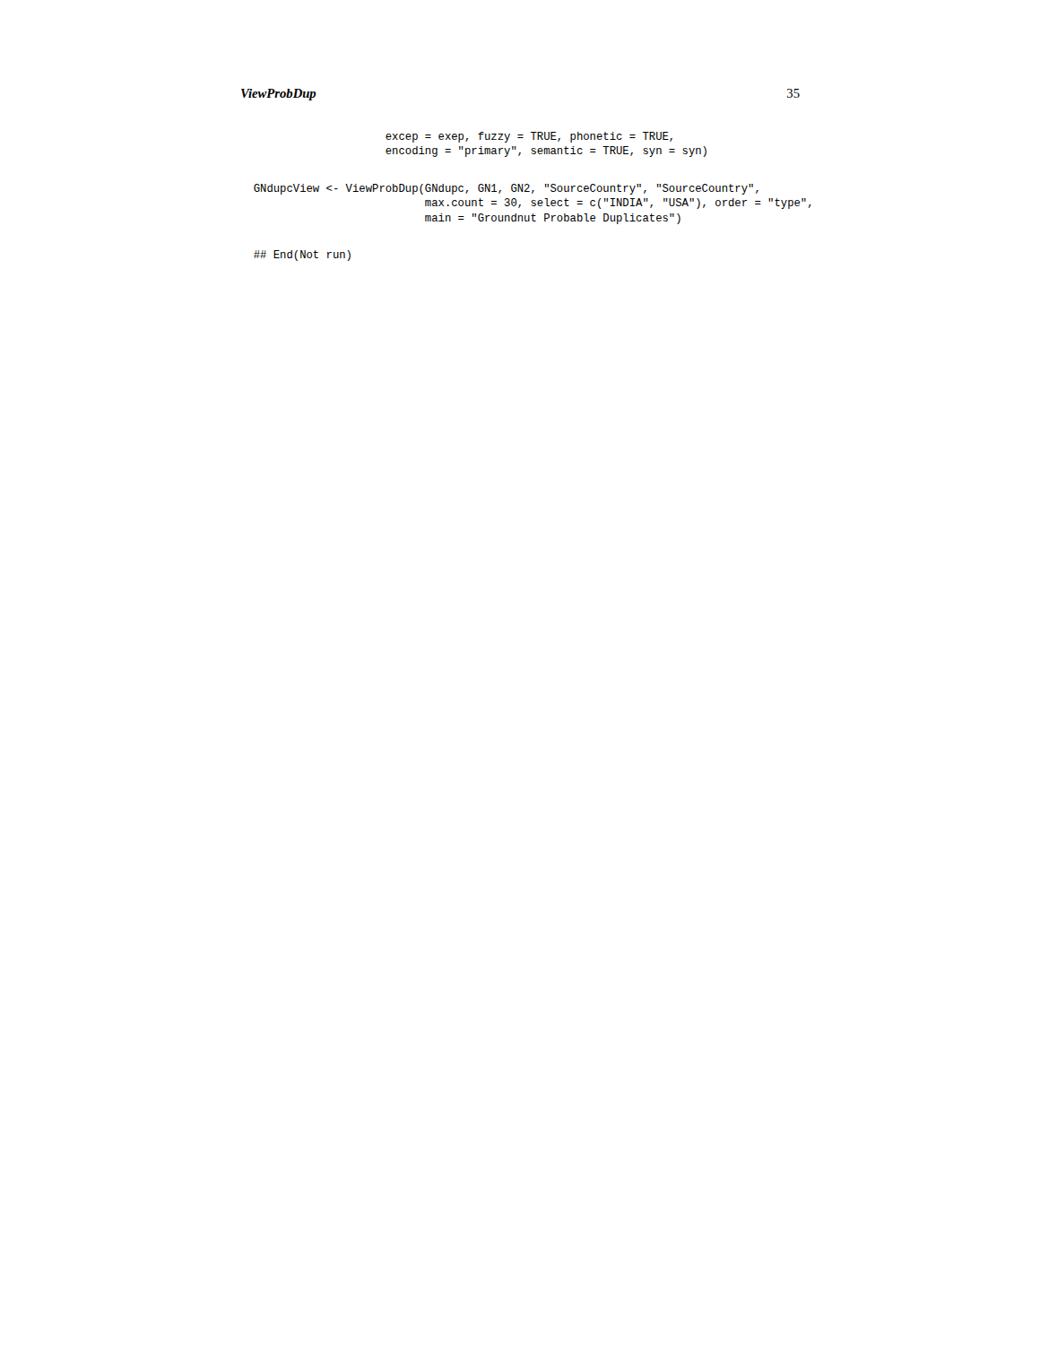ViewProbDup 35
                      excep = exep, fuzzy = TRUE, phonetic = TRUE,
                      encoding = "primary", semantic = TRUE, syn = syn)
  GNdupcView <- ViewProbDup(GNdupc, GN1, GN2, "SourceCountry", "SourceCountry",
                            max.count = 30, select = c("INDIA", "USA"), order = "type",
                            main = "Groundnut Probable Duplicates")
  ## End(Not run)